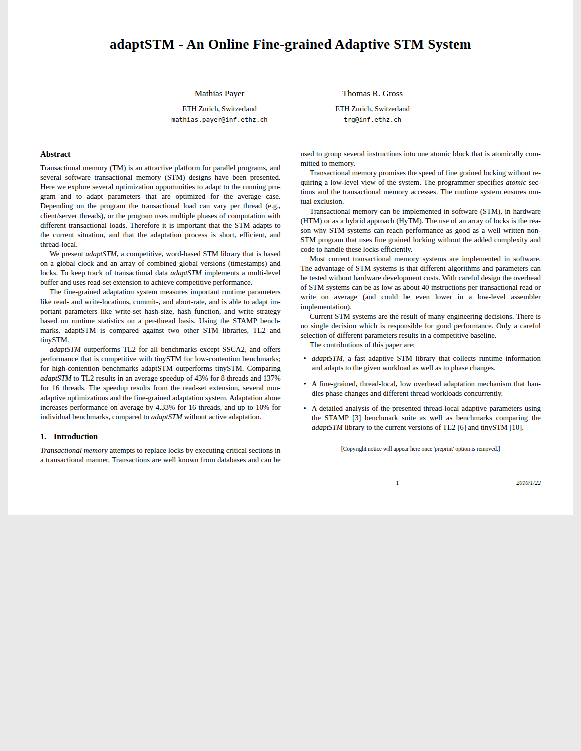adaptSTM - An Online Fine-grained Adaptive STM System
Mathias Payer
ETH Zurich, Switzerland
mathias.payer@inf.ethz.ch
Thomas R. Gross
ETH Zurich, Switzerland
trg@inf.ethz.ch
Abstract
Transactional memory (TM) is an attractive platform for parallel programs, and several software transactional memory (STM) designs have been presented. Here we explore several optimization opportunities to adapt to the running program and to adapt parameters that are optimized for the average case. Depending on the program the transactional load can vary per thread (e.g., client/server threads), or the program uses multiple phases of computation with different transactional loads. Therefore it is important that the STM adapts to the current situation, and that the adaptation process is short, efficient, and thread-local.
We present adaptSTM, a competitive, word-based STM library that is based on a global clock and an array of combined global versions (timestamps) and locks. To keep track of transactional data adaptSTM implements a multi-level buffer and uses read-set extension to achieve competitive performance.
The fine-grained adaptation system measures important runtime parameters like read- and write-locations, commit-, and abort-rate, and is able to adapt important parameters like write-set hash-size, hash function, and write strategy based on runtime statistics on a per-thread basis. Using the STAMP benchmarks, adaptSTM is compared against two other STM libraries, TL2 and tinySTM.
adaptSTM outperforms TL2 for all benchmarks except SSCA2, and offers performance that is competitive with tinySTM for low-contention benchmarks; for high-contention benchmarks adaptSTM outperforms tinySTM. Comparing adaptSTM to TL2 results in an average speedup of 43% for 8 threads and 137% for 16 threads. The speedup results from the read-set extension, several non-adaptive optimizations and the fine-grained adaptation system. Adaptation alone increases performance on average by 4.33% for 16 threads, and up to 10% for individual benchmarks, compared to adaptSTM without active adaptation.
1. Introduction
Transactional memory attempts to replace locks by executing critical sections in a transactional manner. Transactions are well known from databases and can be used to group several instructions into one atomic block that is atomically committed to memory.
Transactional memory promises the speed of fine grained locking without requiring a low-level view of the system. The programmer specifies atomic sections and the transactional memory accesses. The runtime system ensures mutual exclusion.
Transactional memory can be implemented in software (STM), in hardware (HTM) or as a hybrid approach (HyTM). The use of an array of locks is the reason why STM systems can reach performance as good as a well written non-STM program that uses fine grained locking without the added complexity and code to handle these locks efficiently.
Most current transactional memory systems are implemented in software. The advantage of STM systems is that different algorithms and parameters can be tested without hardware development costs. With careful design the overhead of STM systems can be as low as about 40 instructions per transactional read or write on average (and could be even lower in a low-level assembler implementation).
Current STM systems are the result of many engineering decisions. There is no single decision which is responsible for good performance. Only a careful selection of different parameters results in a competitive baseline.
The contributions of this paper are:
adaptSTM, a fast adaptive STM library that collects runtime information and adapts to the given workload as well as to phase changes.
A fine-grained, thread-local, low overhead adaptation mechanism that handles phase changes and different thread workloads concurrently.
A detailed analysis of the presented thread-local adaptive parameters using the STAMP [3] benchmark suite as well as benchmarks comparing the adaptSTM library to the current versions of TL2 [6] and tinySTM [10].
[Copyright notice will appear here once 'preprint' option is removed.]
1
2010/1/22